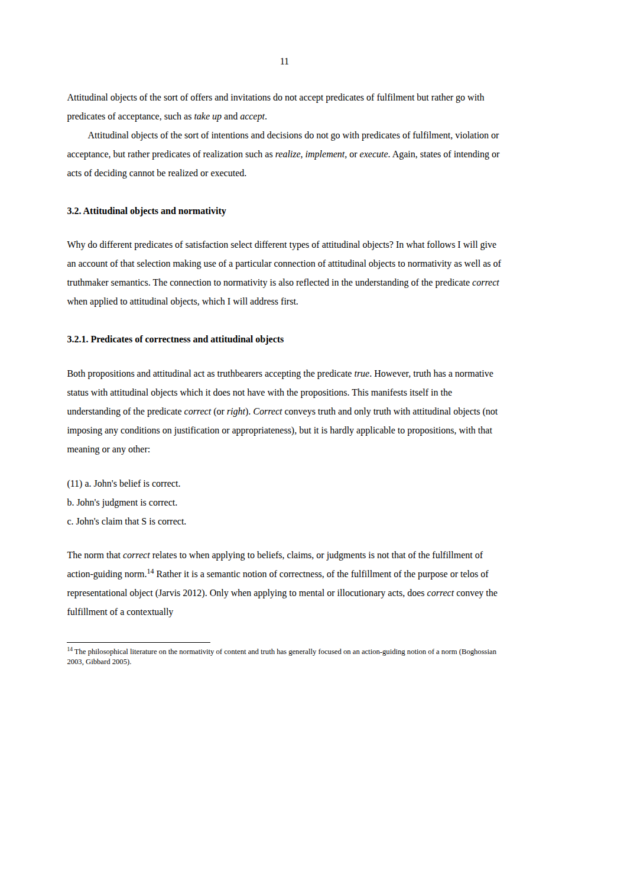11
Attitudinal objects of the sort of offers and invitations do not accept predicates of fulfilment but rather go with predicates of acceptance, such as take up and accept.
Attitudinal objects of the sort of intentions and decisions do not go with predicates of fulfilment, violation or acceptance, but rather predicates of realization such as realize, implement, or execute. Again, states of intending or acts of deciding cannot be realized or executed.
3.2. Attitudinal objects and normativity
Why do different predicates of satisfaction select different types of attitudinal objects? In what follows I will give an account of that selection making use of a particular connection of attitudinal objects to normativity as well as of truthmaker semantics. The connection to normativity is also reflected in the understanding of the predicate correct when applied to attitudinal objects, which I will address first.
3.2.1. Predicates of correctness and attitudinal objects
Both propositions and attitudinal act as truthbearers accepting the predicate true. However, truth has a normative status with attitudinal objects which it does not have with the propositions. This manifests itself in the understanding of the predicate correct (or right). Correct conveys truth and only truth with attitudinal objects (not imposing any conditions on justification or appropriateness), but it is hardly applicable to propositions, with that meaning or any other:
(11) a. John's belief is correct.
b. John's judgment is correct.
c. John's claim that S is correct.
The norm that correct relates to when applying to beliefs, claims, or judgments is not that of the fulfillment of action-guiding norm.14 Rather it is a semantic notion of correctness, of the fulfillment of the purpose or telos of representational object (Jarvis 2012). Only when applying to mental or illocutionary acts, does correct convey the fulfillment of a contextually
14 The philosophical literature on the normativity of content and truth has generally focused on an action-guiding notion of a norm (Boghossian 2003, Gibbard 2005).